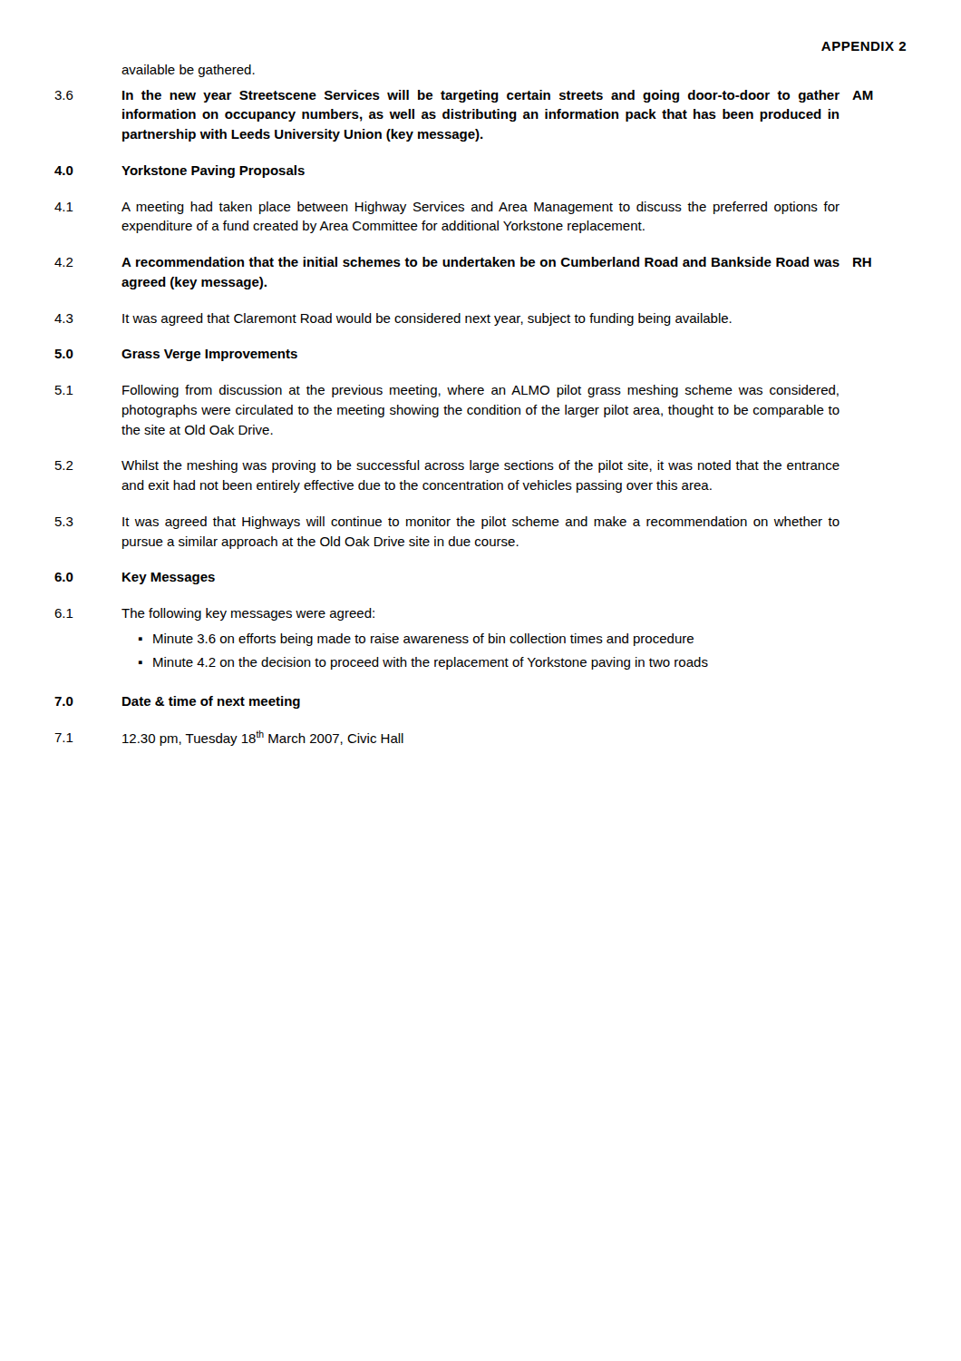APPENDIX 2
available be gathered.
3.6
In the new year Streetscene Services will be targeting certain streets and going door-to-door to gather information on occupancy numbers, as well as distributing an information pack that has been produced in partnership with Leeds University Union (key message).
AM
4.0
Yorkstone Paving Proposals
4.1
A meeting had taken place between Highway Services and Area Management to discuss the preferred options for expenditure of a fund created by Area Committee for additional Yorkstone replacement.
4.2
A recommendation that the initial schemes to be undertaken be on Cumberland Road and Bankside Road was agreed (key message).
RH
4.3
It was agreed that Claremont Road would be considered next year, subject to funding being available.
5.0
Grass Verge Improvements
5.1
Following from discussion at the previous meeting, where an ALMO pilot grass meshing scheme was considered, photographs were circulated to the meeting showing the condition of the larger pilot area, thought to be comparable to the site at Old Oak Drive.
5.2
Whilst the meshing was proving to be successful across large sections of the pilot site, it was noted that the entrance and exit had not been entirely effective due to the concentration of vehicles passing over this area.
5.3
It was agreed that Highways will continue to monitor the pilot scheme and make a recommendation on whether to pursue a similar approach at the Old Oak Drive site in due course.
6.0
Key Messages
6.1
The following key messages were agreed:
Minute 3.6 on efforts being made to raise awareness of bin collection times and procedure
Minute 4.2 on the decision to proceed with the replacement of Yorkstone paving in two roads
7.0
Date & time of next meeting
7.1
12.30 pm, Tuesday 18th March 2007, Civic Hall